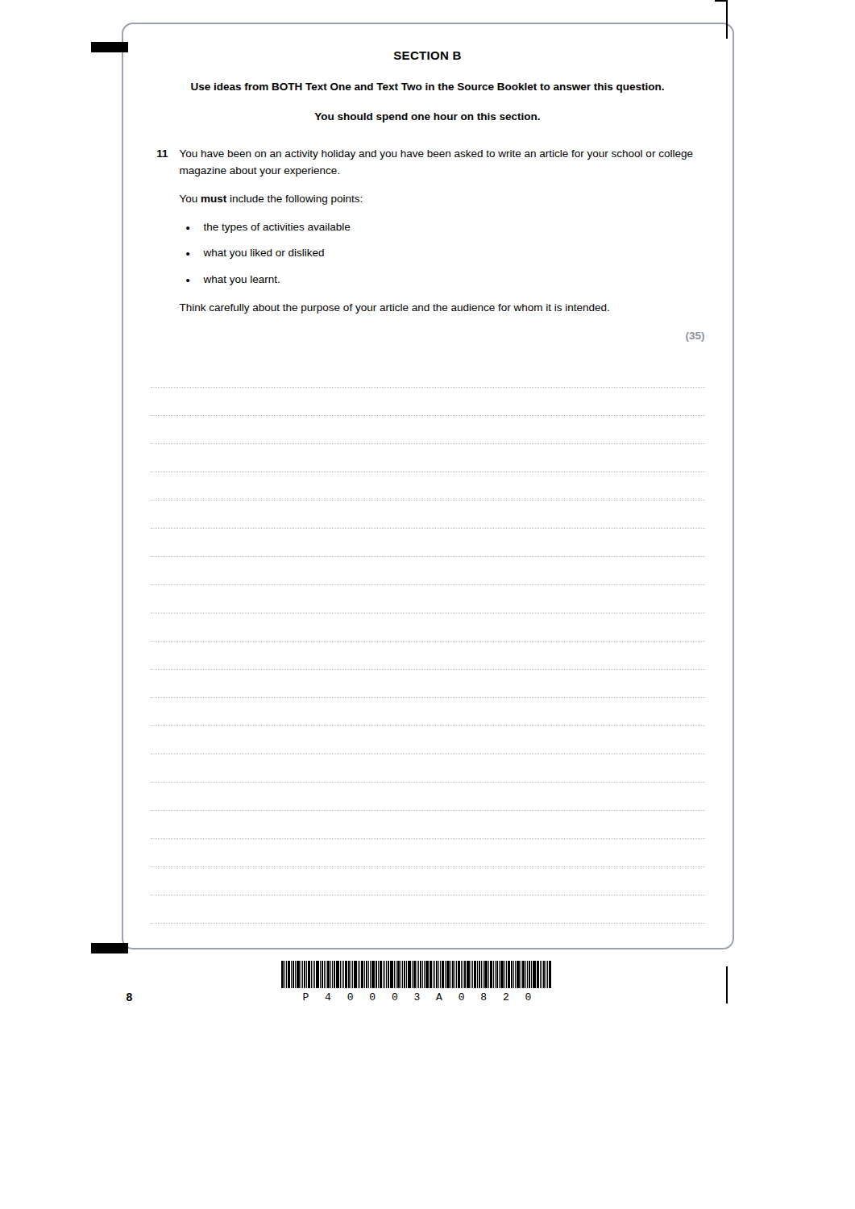SECTION B
Use ideas from BOTH Text One and Text Two in the Source Booklet to answer this question.
You should spend one hour on this section.
11
You have been on an activity holiday and you have been asked to write an article for your school or college magazine about your experience.
You must include the following points:
the types of activities available
what you liked or disliked
what you learnt.
Think carefully about the purpose of your article and the audience for whom it is intended.
(35)
8
P 4 0 0 0 3 A 0 8 2 0